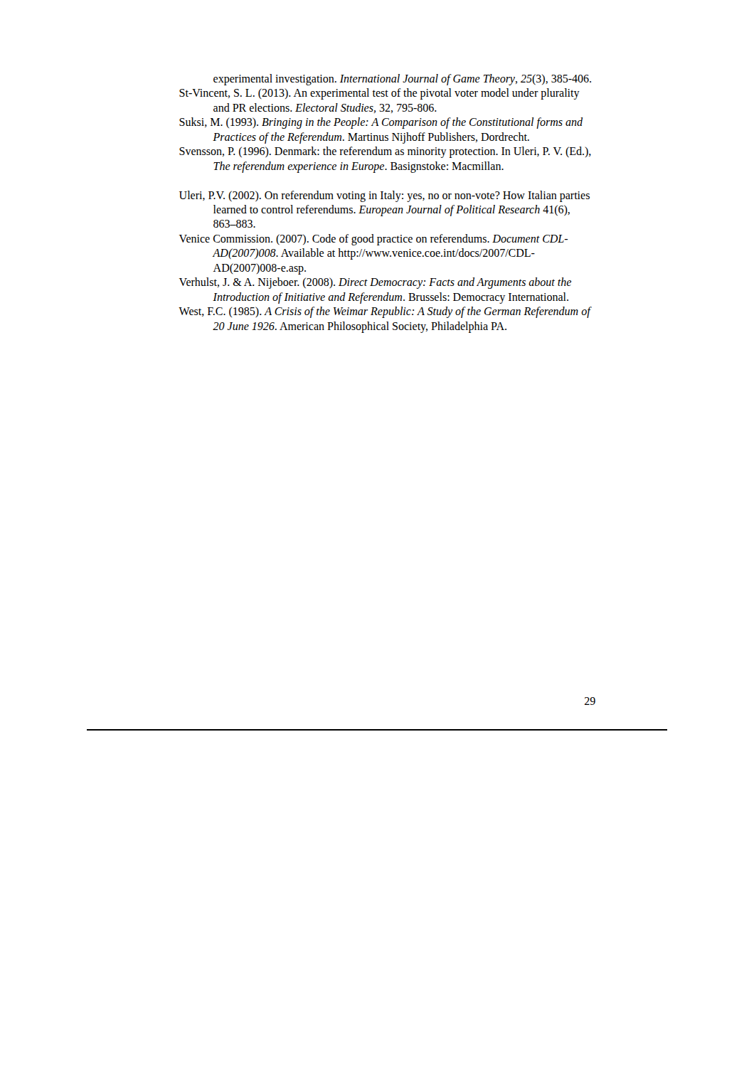experimental investigation. International Journal of Game Theory, 25(3), 385-406.
St-Vincent, S. L. (2013). An experimental test of the pivotal voter model under plurality and PR elections. Electoral Studies, 32, 795-806.
Suksi, M. (1993). Bringing in the People: A Comparison of the Constitutional forms and Practices of the Referendum. Martinus Nijhoff Publishers, Dordrecht.
Svensson, P. (1996). Denmark: the referendum as minority protection. In Uleri, P. V. (Ed.), The referendum experience in Europe. Basignstoke: Macmillan.
Uleri, P.V. (2002). On referendum voting in Italy: yes, no or non-vote? How Italian parties learned to control referendums. European Journal of Political Research 41(6), 863–883.
Venice Commission. (2007). Code of good practice on referendums. Document CDL-AD(2007)008. Available at http://www.venice.coe.int/docs/2007/CDL-AD(2007)008-e.asp.
Verhulst, J. & A. Nijeboer. (2008). Direct Democracy: Facts and Arguments about the Introduction of Initiative and Referendum. Brussels: Democracy International.
West, F.C. (1985). A Crisis of the Weimar Republic: A Study of the German Referendum of 20 June 1926. American Philosophical Society, Philadelphia PA.
29